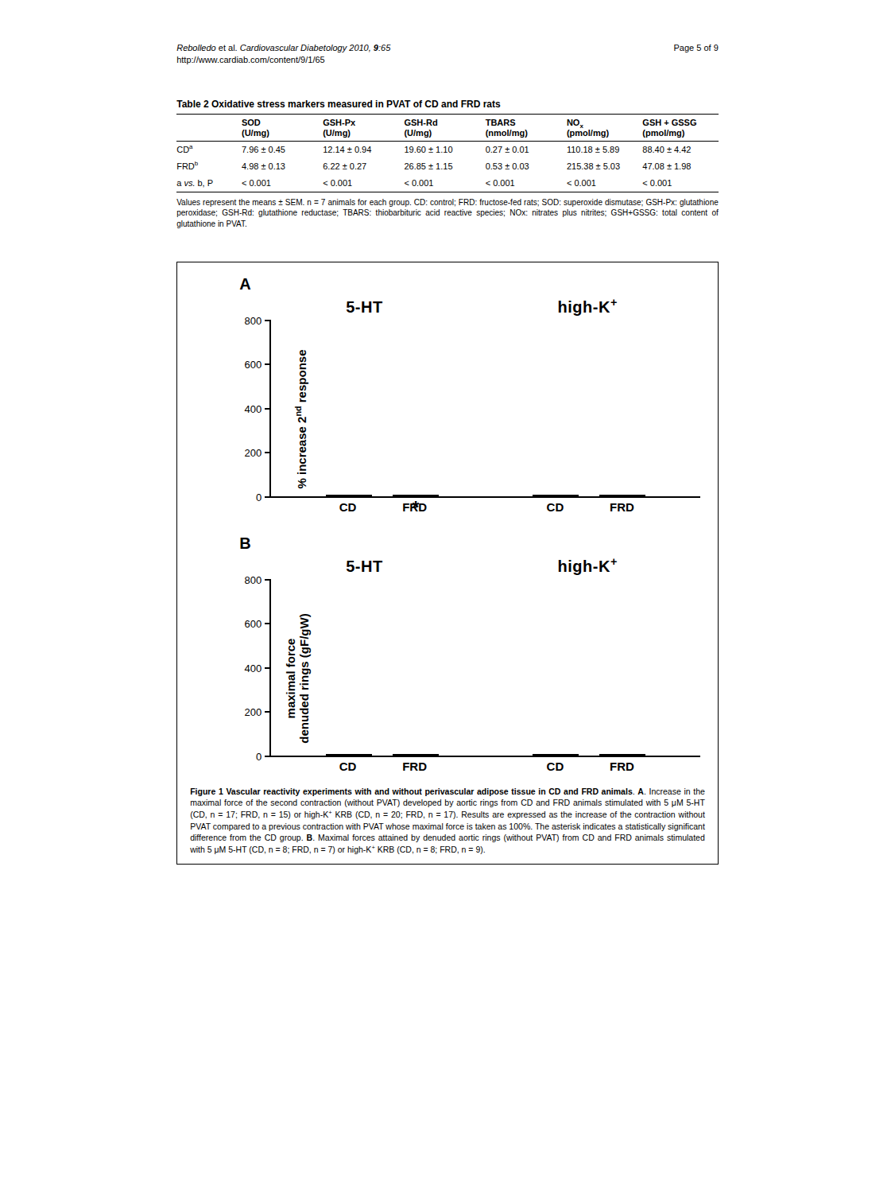Rebolledo et al. Cardiovascular Diabetology 2010, 9:65
http://www.cardiab.com/content/9/1/65
Page 5 of 9
Table 2 Oxidative stress markers measured in PVAT of CD and FRD rats
| | SOD (U/mg) | GSH-Px (U/mg) | GSH-Rd (U/mg) | TBARS (nmol/mg) | NO x (pmol/mg) | GSH + GSSG (pmol/mg) |
| --- | --- | --- | --- | --- | --- | --- |
| CD a | 7.96 ± 0.45 | 12.14 ± 0.94 | 19.60 ± 1.10 | 0.27 ± 0.01 | 110.18 ± 5.89 | 88.40 ± 4.42 |
| FRD b | 4.98 ± 0.13 | 6.22 ± 0.27 | 26.85 ± 1.15 | 0.53 ± 0.03 | 215.38 ± 5.03 | 47.08 ± 1.98 |
| a vs. b, P | < 0.001 | < 0.001 | < 0.001 | < 0.001 | < 0.001 | < 0.001 |
Values represent the means ± SEM. n = 7 animals for each group. CD: control; FRD: fructose-fed rats; SOD: superoxide dismutase; GSH-Px: glutathione peroxidase; GSH-Rd: glutathione reductase; TBARS: thiobarbituric acid reactive species; NOx: nitrates plus nitrites; GSH+GSSG: total content of glutathione in PVAT.
A
5-HT high-K+
% increase 2nd response
800
600
400
200
0
*
CD FRD
CD FRD
B
5-HT high-K+
maximal force
denuded rings (gF/gW)
800
600
400
200
0
CD FRD
CD FRD
Figure 1 Vascular reactivity experiments with and without perivascular adipose tissue in CD and FRD animals. A. Increase in the maximal force of the second contraction (without PVAT) developed by aortic rings from CD and FRD animals stimulated with 5 μM 5-HT (CD, n = 17; FRD, n = 15) or high-K+ KRB (CD, n = 20; FRD, n = 17). Results are expressed as the increase of the contraction without PVAT compared to a previous contraction with PVAT whose maximal force is taken as 100%. The asterisk indicates a statistically significant difference from the CD group. B. Maximal forces attained by denuded aortic rings (without PVAT) from CD and FRD animals stimulated with 5 μM 5-HT (CD, n = 8; FRD, n = 7) or high-K+ KRB (CD, n = 8; FRD, n = 9).